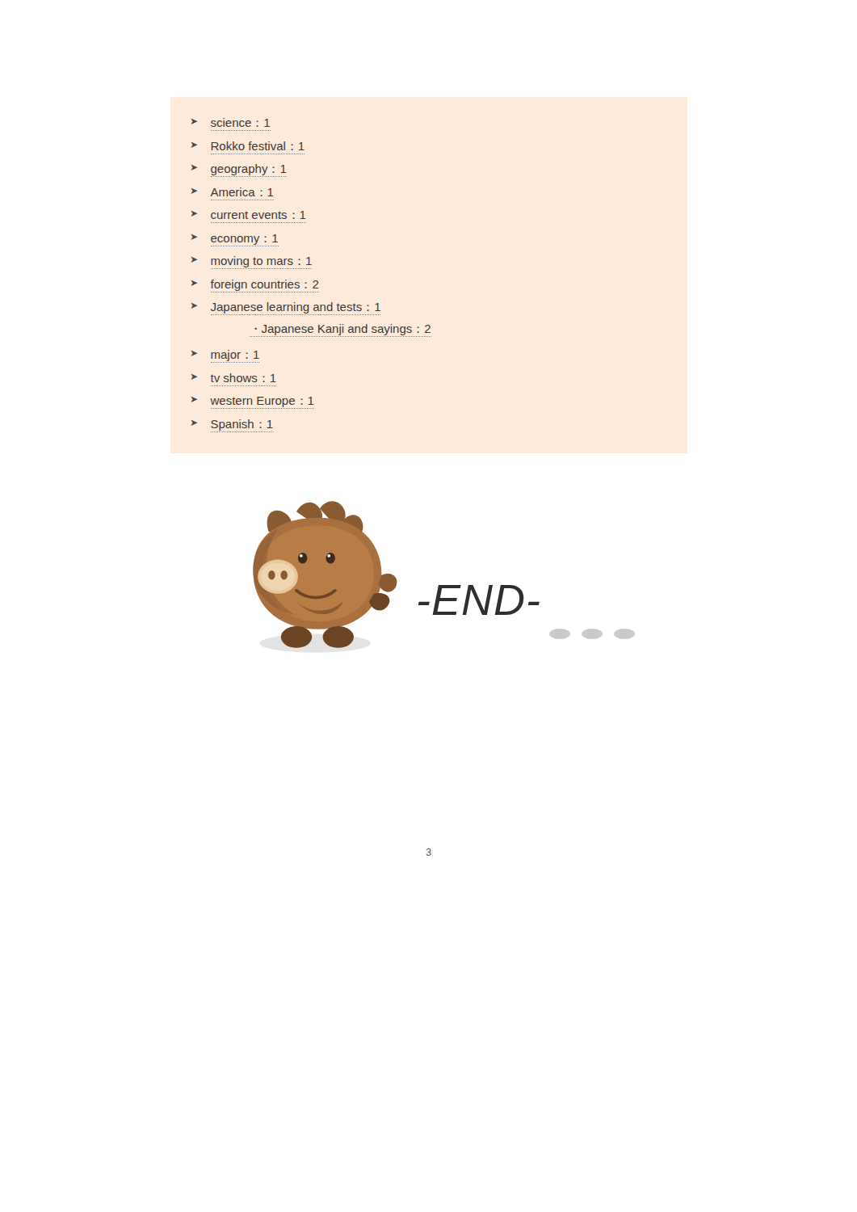science：1
Rokko festival：1
geography：1
America：1
current events：1
economy：1
moving to mars：1
foreign countries：2
Japanese learning and tests：1
・Japanese Kanji and sayings：2
major：1
tv shows：1
western Europe：1
Spanish：1
-END-
3